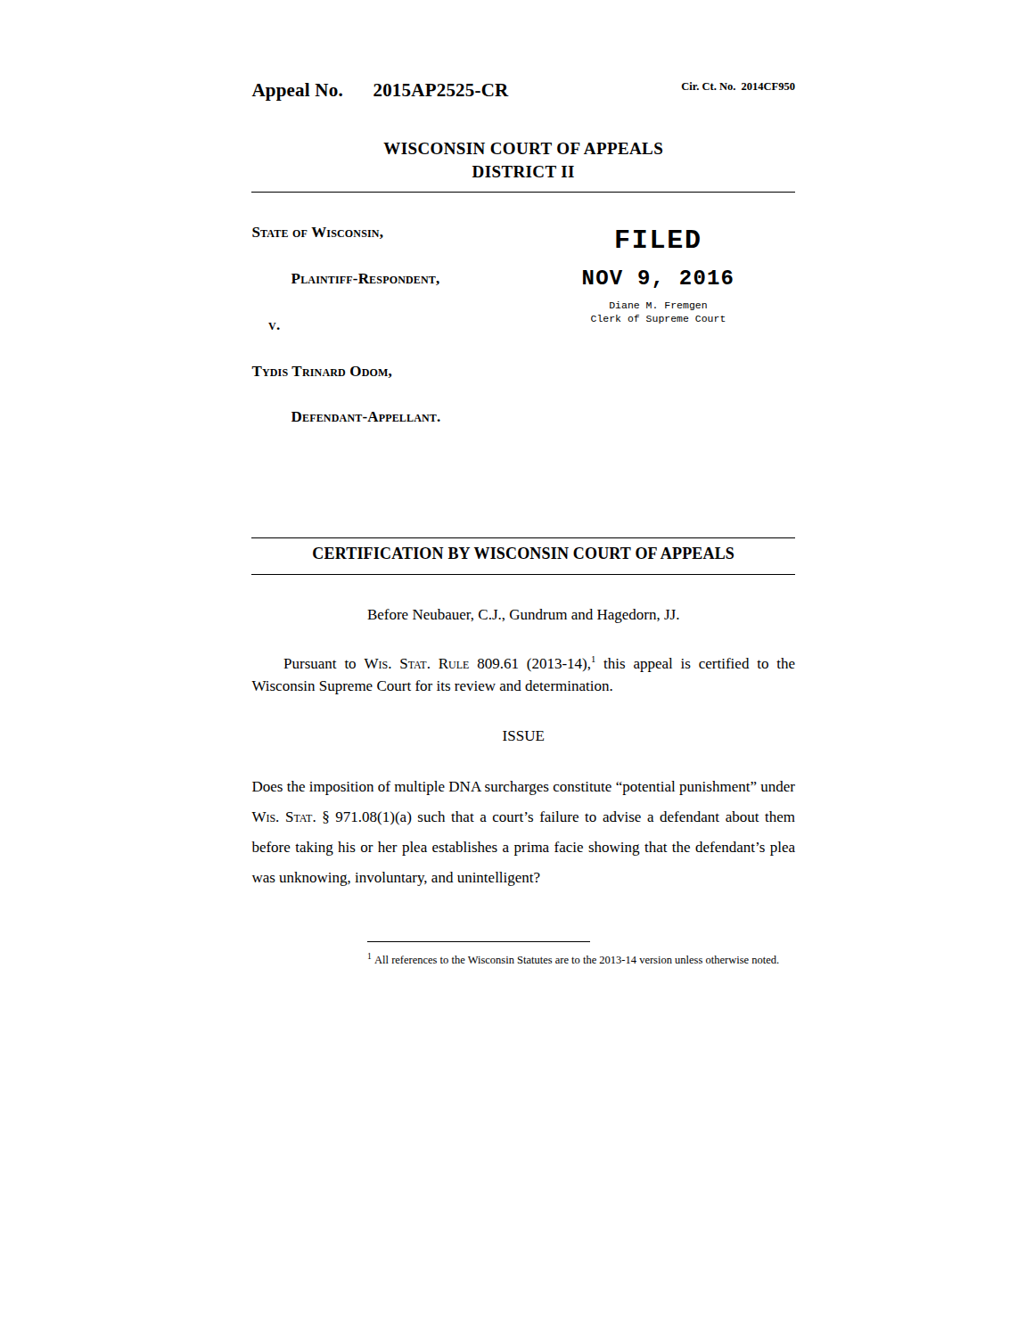Appeal No. 2015AP2525-CR
Cir. Ct. No. 2014CF950
WISCONSIN COURT OF APPEALS
DISTRICT II
FILED
NOV 9, 2016
Diane M. Fremgen
Clerk of Supreme Court
State of Wisconsin,
Plaintiff-Respondent,
v.
Tydis Trinard Odom,
Defendant-Appellant.
CERTIFICATION BY WISCONSIN COURT OF APPEALS
Before Neubauer, C.J., Gundrum and Hagedorn, JJ.
Pursuant to Wis. Stat. Rule 809.61 (2013-14),1 this appeal is certified to the Wisconsin Supreme Court for its review and determination.
ISSUE
Does the imposition of multiple DNA surcharges constitute “potential punishment” under Wis. Stat. § 971.08(1)(a) such that a court’s failure to advise a defendant about them before taking his or her plea establishes a prima facie showing that the defendant’s plea was unknowing, involuntary, and unintelligent?
1 All references to the Wisconsin Statutes are to the 2013-14 version unless otherwise noted.